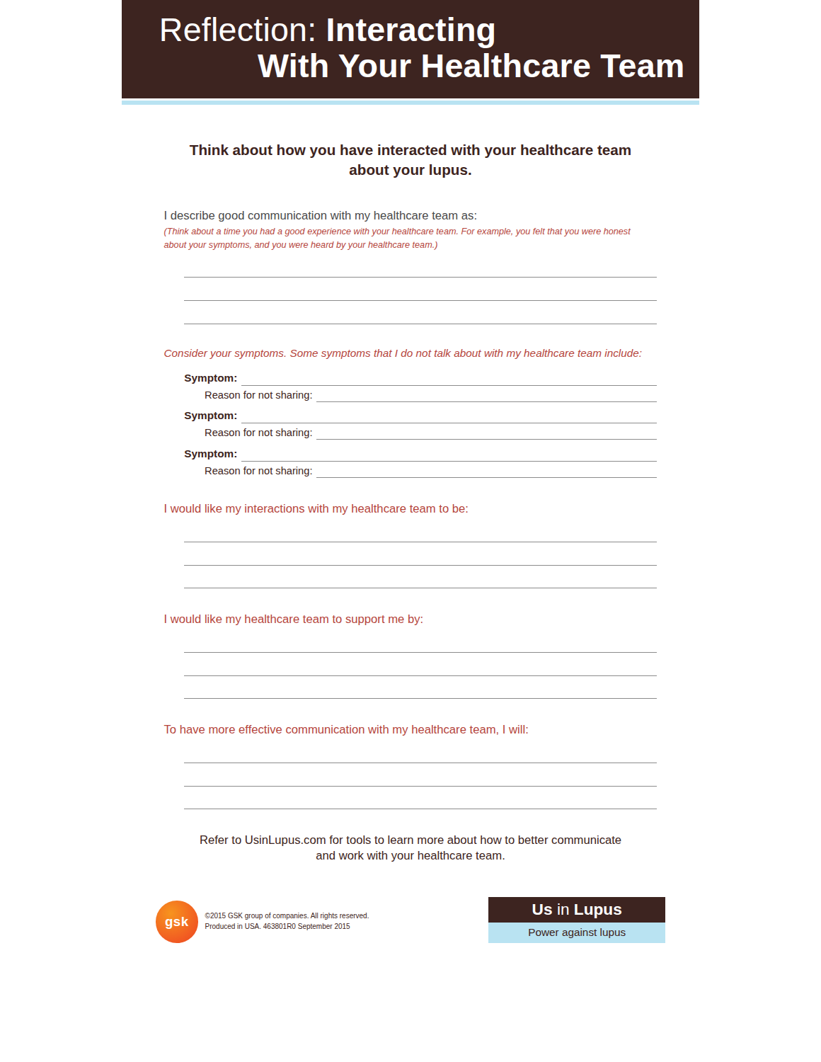Reflection: Interacting With Your Healthcare Team
Think about how you have interacted with your healthcare team about your lupus.
I describe good communication with my healthcare team as:
(Think about a time you had a good experience with your healthcare team. For example, you felt that you were honest about your symptoms, and you were heard by your healthcare team.)
Consider your symptoms. Some symptoms that I do not talk about with my healthcare team include:
Symptom:
Reason for not sharing:
Symptom:
Reason for not sharing:
Symptom:
Reason for not sharing:
I would like my interactions with my healthcare team to be:
I would like my healthcare team to support me by:
To have more effective communication with my healthcare team, I will:
Refer to UsinLupus.com for tools to learn more about how to better communicate
and work with your healthcare team.
gsk
©2015 GSK group of companies. All rights reserved.
Produced in USA. 463801R0 September 2015
Us in Lupus
Power against lupus